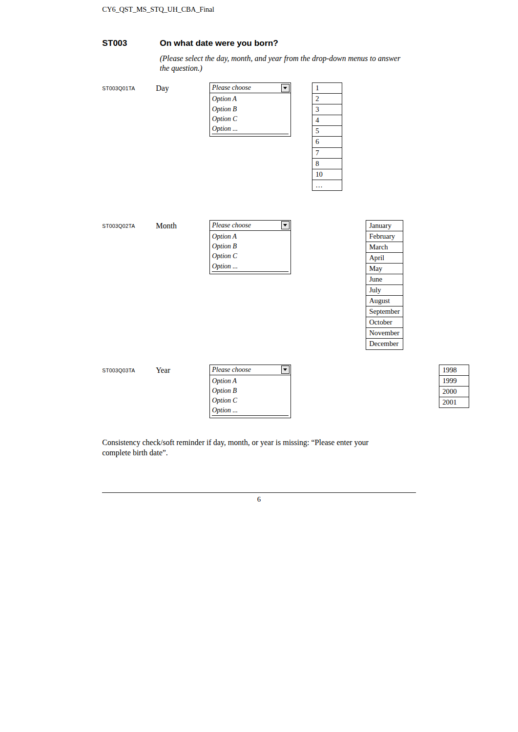CY6_QST_MS_STQ_UH_CBA_Final
ST003
On what date were you born?
(Please select the day, month, and year from the drop-down menus to answer the question.)
ST003Q01TA
Day
Please choose
Option A
Option B
Option C
Option ...
| 1 |
| 2 |
| 3 |
| 4 |
| 5 |
| 6 |
| 7 |
| 8 |
| 10 |
| … |
ST003Q02TA
Month
Please choose
Option A
Option B
Option C
Option ...
| January |
| February |
| March |
| April |
| May |
| June |
| July |
| August |
| September |
| October |
| November |
| December |
ST003Q03TA
Year
Please choose
Option A
Option B
Option C
Option ...
| 1998 |
| 1999 |
| 2000 |
| 2001 |
Consistency check/soft reminder if day, month, or year is missing: “Please enter your complete birth date”.
6